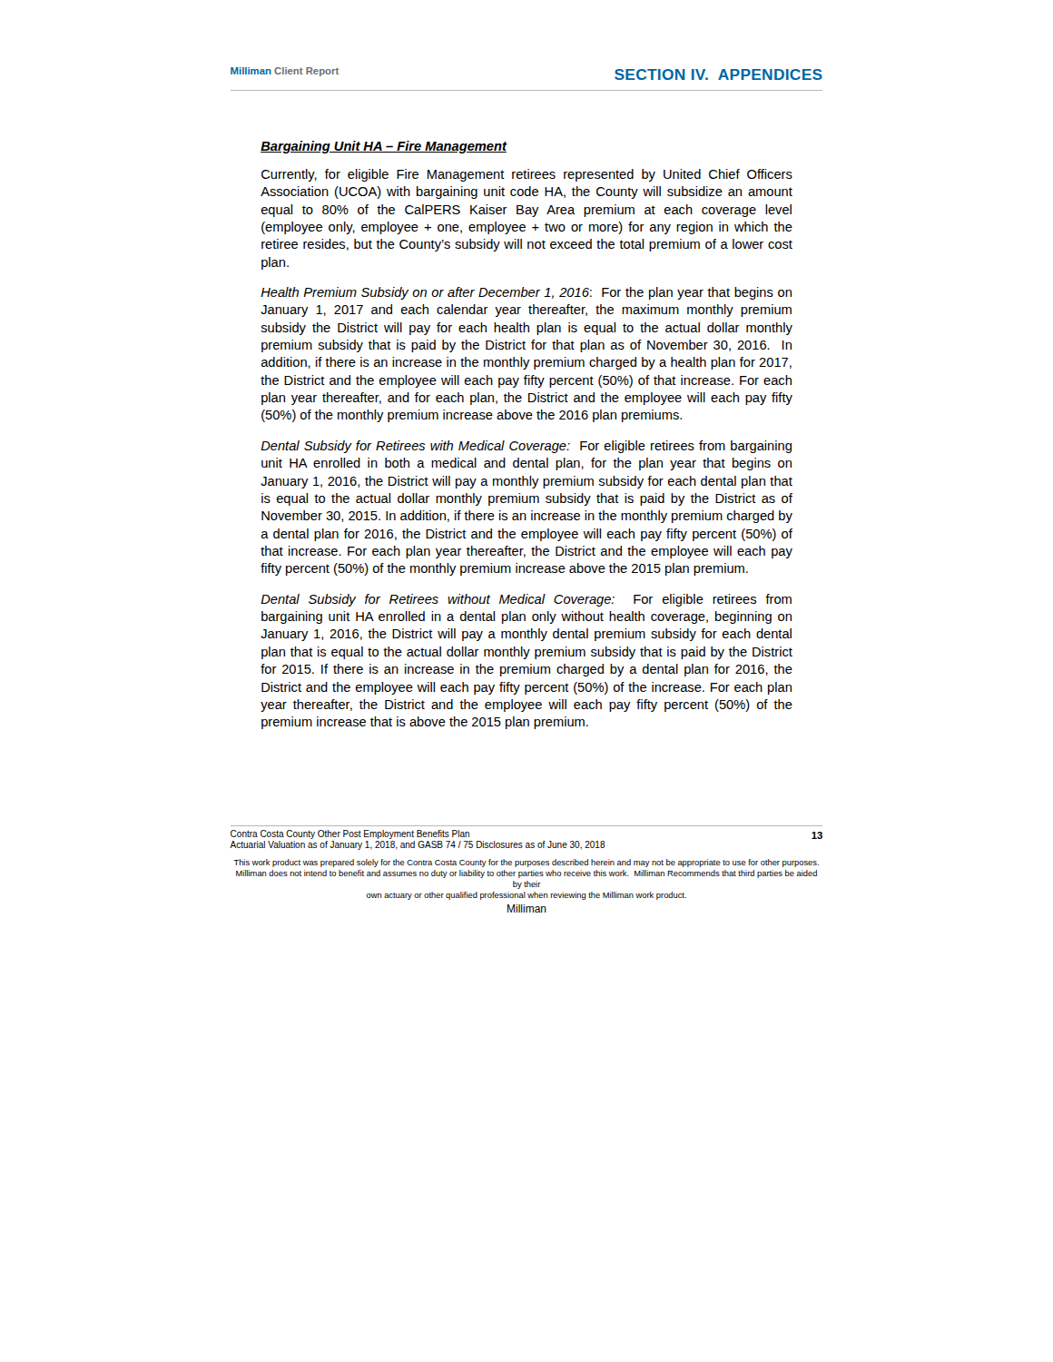Milliman Client Report
SECTION IV. APPENDICES
Bargaining Unit HA – Fire Management
Currently, for eligible Fire Management retirees represented by United Chief Officers Association (UCOA) with bargaining unit code HA, the County will subsidize an amount equal to 80% of the CalPERS Kaiser Bay Area premium at each coverage level (employee only, employee + one, employee + two or more) for any region in which the retiree resides, but the County’s subsidy will not exceed the total premium of a lower cost plan.
Health Premium Subsidy on or after December 1, 2016: For the plan year that begins on January 1, 2017 and each calendar year thereafter, the maximum monthly premium subsidy the District will pay for each health plan is equal to the actual dollar monthly premium subsidy that is paid by the District for that plan as of November 30, 2016. In addition, if there is an increase in the monthly premium charged by a health plan for 2017, the District and the employee will each pay fifty percent (50%) of that increase. For each plan year thereafter, and for each plan, the District and the employee will each pay fifty (50%) of the monthly premium increase above the 2016 plan premiums.
Dental Subsidy for Retirees with Medical Coverage: For eligible retirees from bargaining unit HA enrolled in both a medical and dental plan, for the plan year that begins on January 1, 2016, the District will pay a monthly premium subsidy for each dental plan that is equal to the actual dollar monthly premium subsidy that is paid by the District as of November 30, 2015. In addition, if there is an increase in the monthly premium charged by a dental plan for 2016, the District and the employee will each pay fifty percent (50%) of that increase. For each plan year thereafter, the District and the employee will each pay fifty percent (50%) of the monthly premium increase above the 2015 plan premium.
Dental Subsidy for Retirees without Medical Coverage: For eligible retirees from bargaining unit HA enrolled in a dental plan only without health coverage, beginning on January 1, 2016, the District will pay a monthly dental premium subsidy for each dental plan that is equal to the actual dollar monthly premium subsidy that is paid by the District for 2015. If there is an increase in the premium charged by a dental plan for 2016, the District and the employee will each pay fifty percent (50%) of the increase. For each plan year thereafter, the District and the employee will each pay fifty percent (50%) of the premium increase that is above the 2015 plan premium.
Contra Costa County Other Post Employment Benefits Plan
Actuarial Valuation as of January 1, 2018, and GASB 74 / 75 Disclosures as of June 30, 2018
13
This work product was prepared solely for the Contra Costa County for the purposes described herein and may not be appropriate to use for other purposes.
Milliman does not intend to benefit and assumes no duty or liability to other parties who receive this work. Milliman Recommends that third parties be aided by their
own actuary or other qualified professional when reviewing the Milliman work product.
Milliman